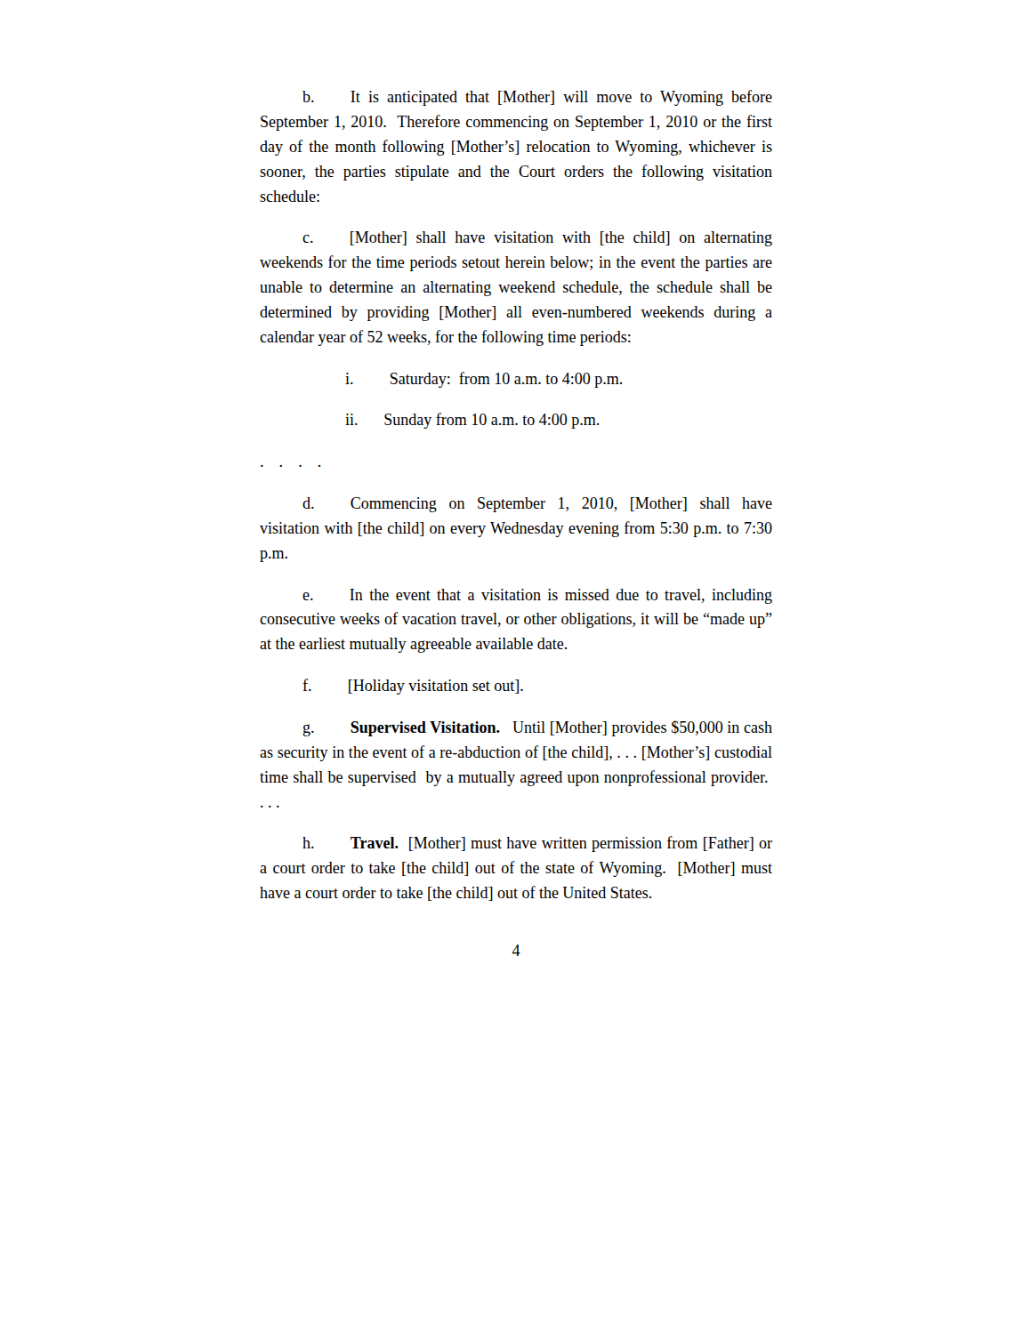b. It is anticipated that [Mother] will move to Wyoming before September 1, 2010. Therefore commencing on September 1, 2010 or the first day of the month following [Mother’s] relocation to Wyoming, whichever is sooner, the parties stipulate and the Court orders the following visitation schedule:
c. [Mother] shall have visitation with [the child] on alternating weekends for the time periods setout herein below; in the event the parties are unable to determine an alternating weekend schedule, the schedule shall be determined by providing [Mother] all even-numbered weekends during a calendar year of 52 weeks, for the following time periods:
i. Saturday: from 10 a.m. to 4:00 p.m.
ii. Sunday from 10 a.m. to 4:00 p.m.
. . . .
d. Commencing on September 1, 2010, [Mother] shall have visitation with [the child] on every Wednesday evening from 5:30 p.m. to 7:30 p.m.
e. In the event that a visitation is missed due to travel, including consecutive weeks of vacation travel, or other obligations, it will be “made up” at the earliest mutually agreeable available date.
f. [Holiday visitation set out].
g. Supervised Visitation. Until [Mother] provides $50,000 in cash as security in the event of a re-abduction of [the child], . . . [Mother’s] custodial time shall be supervised by a mutually agreed upon nonprofessional provider. . . .
h. Travel. [Mother] must have written permission from [Father] or a court order to take [the child] out of the state of Wyoming. [Mother] must have a court order to take [the child] out of the United States.
4